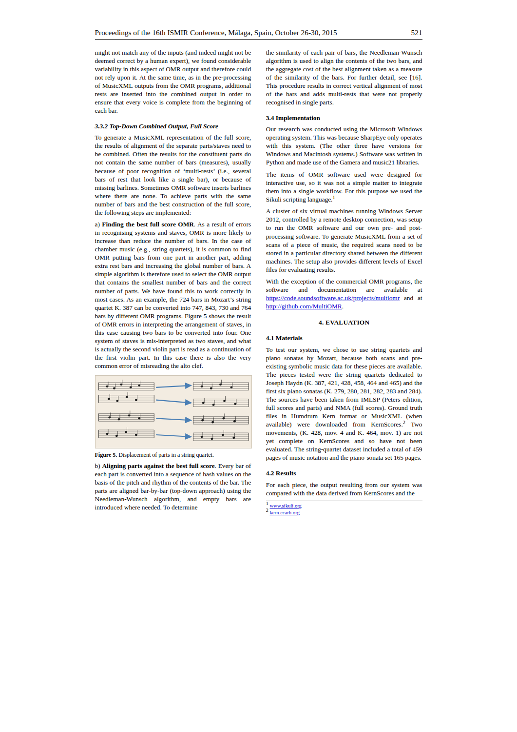Proceedings of the 16th ISMIR Conference, Málaga, Spain, October 26-30, 2015 521
might not match any of the inputs (and indeed might not be deemed correct by a human expert), we found considerable variability in this aspect of OMR output and therefore could not rely upon it. At the same time, as in the pre-processing of MusicXML outputs from the OMR programs, additional rests are inserted into the combined output in order to ensure that every voice is complete from the beginning of each bar.
3.3.2 Top-Down Combined Output, Full Score
To generate a MusicXML representation of the full score, the results of alignment of the separate parts/staves need to be combined. Often the results for the constituent parts do not contain the same number of bars (measures), usually because of poor recognition of ‘multi-rests’ (i.e., several bars of rest that look like a single bar), or because of missing barlines. Sometimes OMR software inserts barlines where there are none. To achieve parts with the same number of bars and the best construction of the full score, the following steps are implemented:
a) Finding the best full score OMR. As a result of errors in recognising systems and staves, OMR is more likely to increase than reduce the number of bars. In the case of chamber music (e.g., string quartets), it is common to find OMR putting bars from one part in another part, adding extra rest bars and increasing the global number of bars. A simple algorithm is therefore used to select the OMR output that contains the smallest number of bars and the correct number of parts. We have found this to work correctly in most cases. As an example, the 724 bars in Mozart’s string quartet K. 387 can be converted into 747, 843, 730 and 764 bars by different OMR programs. Figure 5 shows the result of OMR errors in interpreting the arrangement of staves, in this case causing two bars to be converted into four. One system of staves is mis-interpreted as two staves, and what is actually the second violin part is read as a continuation of the first violin part. In this case there is also the very common error of misreading the alto clef.
Figure 5. Displacement of parts in a string quartet.
b) Aligning parts against the best full score. Every bar of each part is converted into a sequence of hash values on the basis of the pitch and rhythm of the contents of the bar. The parts are aligned bar-by-bar (top-down approach) using the Needleman-Wunsch algorithm, and empty bars are introduced where needed. To determine
the similarity of each pair of bars, the Needleman-Wunsch algorithm is used to align the contents of the two bars, and the aggregate cost of the best alignment taken as a measure of the similarity of the bars. For further detail, see [16]. This procedure results in correct vertical alignment of most of the bars and adds multi-rests that were not properly recognised in single parts.
3.4 Implementation
Our research was conducted using the Microsoft Windows operating system. This was because SharpEye only operates with this system. (The other three have versions for Windows and Macintosh systems.) Software was written in Python and made use of the Gamera and music21 libraries.
The items of OMR software used were designed for interactive use, so it was not a simple matter to integrate them into a single workflow. For this purpose we used the Sikuli scripting language.1
A cluster of six virtual machines running Windows Server 2012, controlled by a remote desktop connection, was setup to run the OMR software and our own pre- and post-processing software. To generate MusicXML from a set of scans of a piece of music, the required scans need to be stored in a particular directory shared between the different machines. The setup also provides different levels of Excel files for evaluating results.
With the exception of the commercial OMR programs, the software and documentation are available at https://code.soundsoftware.ac.uk/projects/multiomr and at http://github.com/MultiOMR.
4. EVALUATION
4.1 Materials
To test our system, we chose to use string quartets and piano sonatas by Mozart, because both scans and pre-existing symbolic music data for these pieces are available. The pieces tested were the string quartets dedicated to Joseph Haydn (K. 387, 421, 428, 458, 464 and 465) and the first six piano sonatas (K. 279, 280, 281, 282, 283 and 284). The sources have been taken from IMLSP (Peters edition, full scores and parts) and NMA (full scores). Ground truth files in Humdrum Kern format or MusicXML (when available) were downloaded from KernScores.2 Two movements, (K. 428, mov. 4 and K. 464, mov. 1) are not yet complete on KernScores and so have not been evaluated. The string-quartet dataset included a total of 459 pages of music notation and the piano-sonata set 165 pages.
4.2 Results
For each piece, the output resulting from our system was compared with the data derived from KernScores and the
1 www.sikuli.org
2 kern.ccarh.org